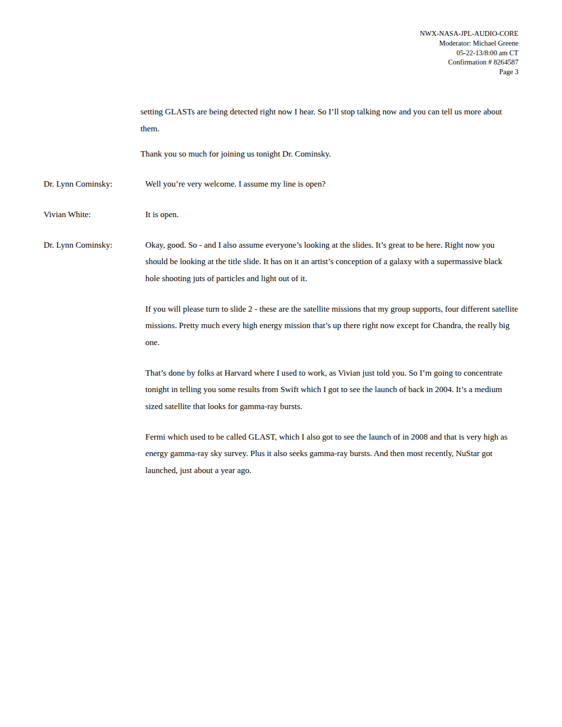NWX-NASA-JPL-AUDIO-CORE
Moderator: Michael Greene
05-22-13/8:00 am CT
Confirmation # 8264587
Page 3
setting GLASTs are being detected right now I hear. So I’ll stop talking now and you can tell us more about them.
Thank you so much for joining us tonight Dr. Cominsky.
Dr. Lynn Cominsky:
Well you’re very welcome. I assume my line is open?
Vivian White:
It is open.
Dr. Lynn Cominsky:
Okay, good. So - and I also assume everyone’s looking at the slides. It’s great to be here. Right now you should be looking at the title slide. It has on it an artist’s conception of a galaxy with a supermassive black hole shooting juts of particles and light out of it.
If you will please turn to slide 2 - these are the satellite missions that my group supports, four different satellite missions. Pretty much every high energy mission that’s up there right now except for Chandra, the really big one.
That’s done by folks at Harvard where I used to work, as Vivian just told you. So I’m going to concentrate tonight in telling you some results from Swift which I got to see the launch of back in 2004. It’s a medium sized satellite that looks for gamma-ray bursts.
Fermi which used to be called GLAST, which I also got to see the launch of in 2008 and that is very high as energy gamma-ray sky survey. Plus it also seeks gamma-ray bursts. And then most recently, NuStar got launched, just about a year ago.